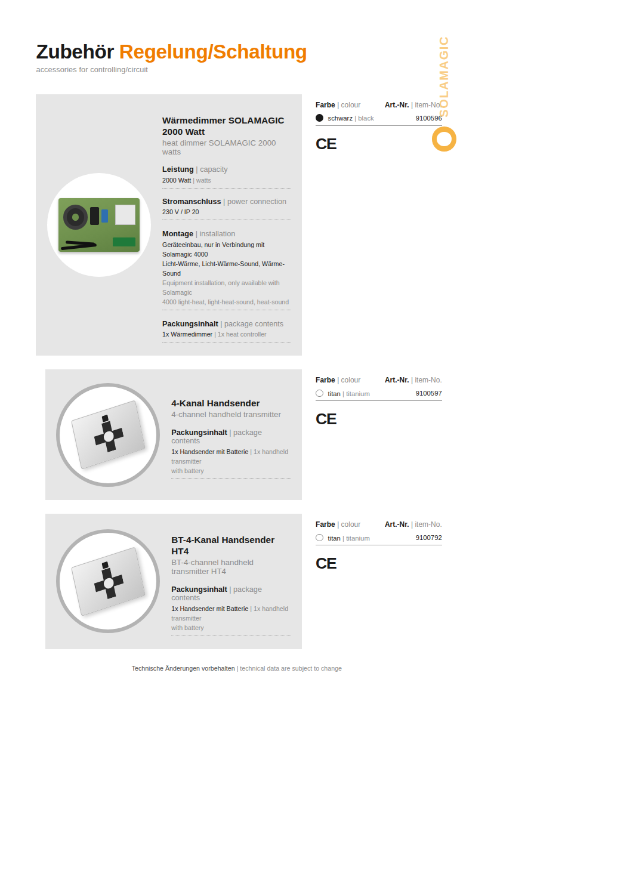SOLAMAGIC
Zubehör Regelung/Schaltung
accessories for controlling/circuit
Wärmedimmer SOLAMAGIC 2000 Watt
heat dimmer SOLAMAGIC 2000 watts
Leistung | capacity
2000 Watt | watts
Stromanschluss | power connection
230 V / IP 20
Montage | installation
Geräteeinbau, nur in Verbindung mit Solamagic 4000
Licht-Wärme, Licht-Wärme-Sound, Wärme-Sound
Equipment installation, only available with Solamagic
4000 light-heat, light-heat-sound, heat-sound
Packungsinhalt | package contents
1x Wärmedimmer | 1x heat controller
| Farbe / colour | Art.-Nr. / item-No. |
| --- | --- |
| schwarz / black | 9100596 |
CE
4-Kanal Handsender
4-channel handheld transmitter
Packungsinhalt | package contents
1x Handsender mit Batterie | 1x handheld transmitter
with battery
| Farbe / colour | Art.-Nr. / item-No. |
| --- | --- |
| titan / titanium | 9100597 |
CE
BT-4-Kanal Handsender HT4
BT-4-channel handheld transmitter HT4
Packungsinhalt | package contents
1x Handsender mit Batterie | 1x handheld transmitter
with battery
| Farbe / colour | Art.-Nr. / item-No. |
| --- | --- |
| titan / titanium | 9100792 |
CE
Technische Änderungen vorbehalten | technical data are subject to change